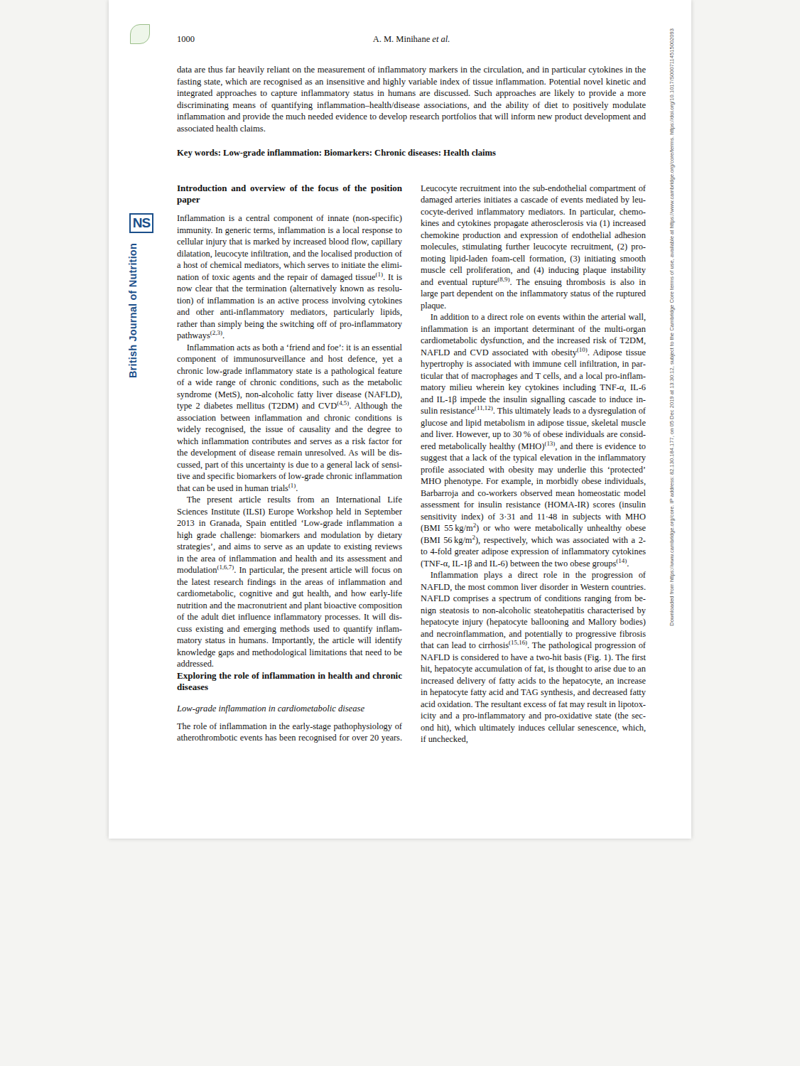NS
British Journal of Nutrition
Downloaded from https://www.cambridge.org/core. IP address: 82.130.184.177, on 05 Dec 2019 at 13:30:12, subject to the Cambridge Core terms of use, available at https://www.cambridge.org/core/terms. https://doi.org/10.1017/S0007114515002093
1000
A. M. Minihane et al.
data are thus far heavily reliant on the measurement of inflammatory markers in the circulation, and in particular cytokines in the fasting state, which are recognised as an insensitive and highly variable index of tissue inflammation. Potential novel kinetic and integrated approaches to capture inflammatory status in humans are discussed. Such approaches are likely to provide a more discriminating means of quantifying inflammation–health/disease associations, and the ability of diet to positively modulate inflammation and provide the much needed evidence to develop research portfolios that will inform new product development and associated health claims.
Key words: Low-grade inflammation: Biomarkers: Chronic diseases: Health claims
Introduction and overview of the focus of the position paper
Inflammation is a central component of innate (non-specific) immunity. In generic terms, inflammation is a local response to cellular injury that is marked by increased blood flow, capillary dilatation, leucocyte infiltration, and the localised production of a host of chemical mediators, which serves to initiate the elimination of toxic agents and the repair of damaged tissue(1). It is now clear that the termination (alternatively known as resolution) of inflammation is an active process involving cytokines and other anti-inflammatory mediators, particularly lipids, rather than simply being the switching off of pro-inflammatory pathways(2,3).
Inflammation acts as both a ‘friend and foe’: it is an essential component of immunosurveillance and host defence, yet a chronic low-grade inflammatory state is a pathological feature of a wide range of chronic conditions, such as the metabolic syndrome (MetS), non-alcoholic fatty liver disease (NAFLD), type 2 diabetes mellitus (T2DM) and CVD(4,5). Although the association between inflammation and chronic conditions is widely recognised, the issue of causality and the degree to which inflammation contributes and serves as a risk factor for the development of disease remain unresolved. As will be discussed, part of this uncertainty is due to a general lack of sensitive and specific biomarkers of low-grade chronic inflammation that can be used in human trials(1).
The present article results from an International Life Sciences Institute (ILSI) Europe Workshop held in September 2013 in Granada, Spain entitled ‘Low-grade inflammation a high grade challenge: biomarkers and modulation by dietary strategies’, and aims to serve as an update to existing reviews in the area of inflammation and health and its assessment and modulation(1,6,7). In particular, the present article will focus on the latest research findings in the areas of inflammation and cardiometabolic, cognitive and gut health, and how early-life nutrition and the macronutrient and plant bioactive composition of the adult diet influence inflammatory processes. It will discuss existing and emerging methods used to quantify inflammatory status in humans. Importantly, the article will identify knowledge gaps and methodological limitations that need to be addressed.
Exploring the role of inflammation in health and chronic diseases
Low-grade inflammation in cardiometabolic disease
The role of inflammation in the early-stage pathophysiology of atherothrombotic events has been recognised for over 20 years. Leucocyte recruitment into the sub-endothelial compartment of damaged arteries initiates a cascade of events mediated by leucocyte-derived inflammatory mediators. In particular, chemokines and cytokines propagate atherosclerosis via (1) increased chemokine production and expression of endothelial adhesion molecules, stimulating further leucocyte recruitment, (2) promoting lipid-laden foam-cell formation, (3) initiating smooth muscle cell proliferation, and (4) inducing plaque instability and eventual rupture(8,9). The ensuing thrombosis is also in large part dependent on the inflammatory status of the ruptured plaque.
In addition to a direct role on events within the arterial wall, inflammation is an important determinant of the multi-organ cardiometabolic dysfunction, and the increased risk of T2DM, NAFLD and CVD associated with obesity(10). Adipose tissue hypertrophy is associated with immune cell infiltration, in particular that of macrophages and T cells, and a local pro-inflammatory milieu wherein key cytokines including TNF-α, IL-6 and IL-1β impede the insulin signalling cascade to induce insulin resistance(11,12). This ultimately leads to a dysregulation of glucose and lipid metabolism in adipose tissue, skeletal muscle and liver. However, up to 30 % of obese individuals are considered metabolically healthy (MHO)(13), and there is evidence to suggest that a lack of the typical elevation in the inflammatory profile associated with obesity may underlie this ‘protected’ MHO phenotype. For example, in morbidly obese individuals, Barbarroja and co-workers observed mean homeostatic model assessment for insulin resistance (HOMA-IR) scores (insulin sensitivity index) of 3·31 and 11·48 in subjects with MHO (BMI 55 kg/m2) or who were metabolically unhealthy obese (BMI 56 kg/m2), respectively, which was associated with a 2- to 4-fold greater adipose expression of inflammatory cytokines (TNF-α, IL-1β and IL-6) between the two obese groups(14).
Inflammation plays a direct role in the progression of NAFLD, the most common liver disorder in Western countries. NAFLD comprises a spectrum of conditions ranging from benign steatosis to non-alcoholic steatohepatitis characterised by hepatocyte injury (hepatocyte ballooning and Mallory bodies) and necroinflammation, and potentially to progressive fibrosis that can lead to cirrhosis(15,16). The pathological progression of NAFLD is considered to have a two-hit basis (Fig. 1). The first hit, hepatocyte accumulation of fat, is thought to arise due to an increased delivery of fatty acids to the hepatocyte, an increase in hepatocyte fatty acid and TAG synthesis, and decreased fatty acid oxidation. The resultant excess of fat may result in lipotoxicity and a pro-inflammatory and pro-oxidative state (the second hit), which ultimately induces cellular senescence, which, if unchecked,